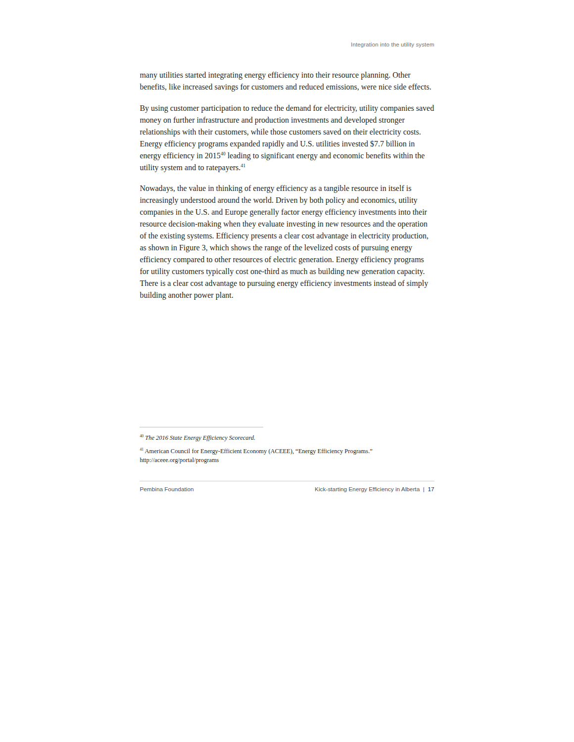Integration into the utility system
many utilities started integrating energy efficiency into their resource planning. Other benefits, like increased savings for customers and reduced emissions, were nice side effects.
By using customer participation to reduce the demand for electricity, utility companies saved money on further infrastructure and production investments and developed stronger relationships with their customers, while those customers saved on their electricity costs. Energy efficiency programs expanded rapidly and U.S. utilities invested $7.7 billion in energy efficiency in 201540 leading to significant energy and economic benefits within the utility system and to ratepayers.41
Nowadays, the value in thinking of energy efficiency as a tangible resource in itself is increasingly understood around the world. Driven by both policy and economics, utility companies in the U.S. and Europe generally factor energy efficiency investments into their resource decision-making when they evaluate investing in new resources and the operation of the existing systems. Efficiency presents a clear cost advantage in electricity production, as shown in Figure 3, which shows the range of the levelized costs of pursuing energy efficiency compared to other resources of electric generation. Energy efficiency programs for utility customers typically cost one-third as much as building new generation capacity. There is a clear cost advantage to pursuing energy efficiency investments instead of simply building another power plant.
40 The 2016 State Energy Efficiency Scorecard.
41 American Council for Energy-Efficient Economy (ACEEE), “Energy Efficiency Programs.” http://aceee.org/portal/programs
Pembina Foundation
Kick-starting Energy Efficiency in Alberta | 17